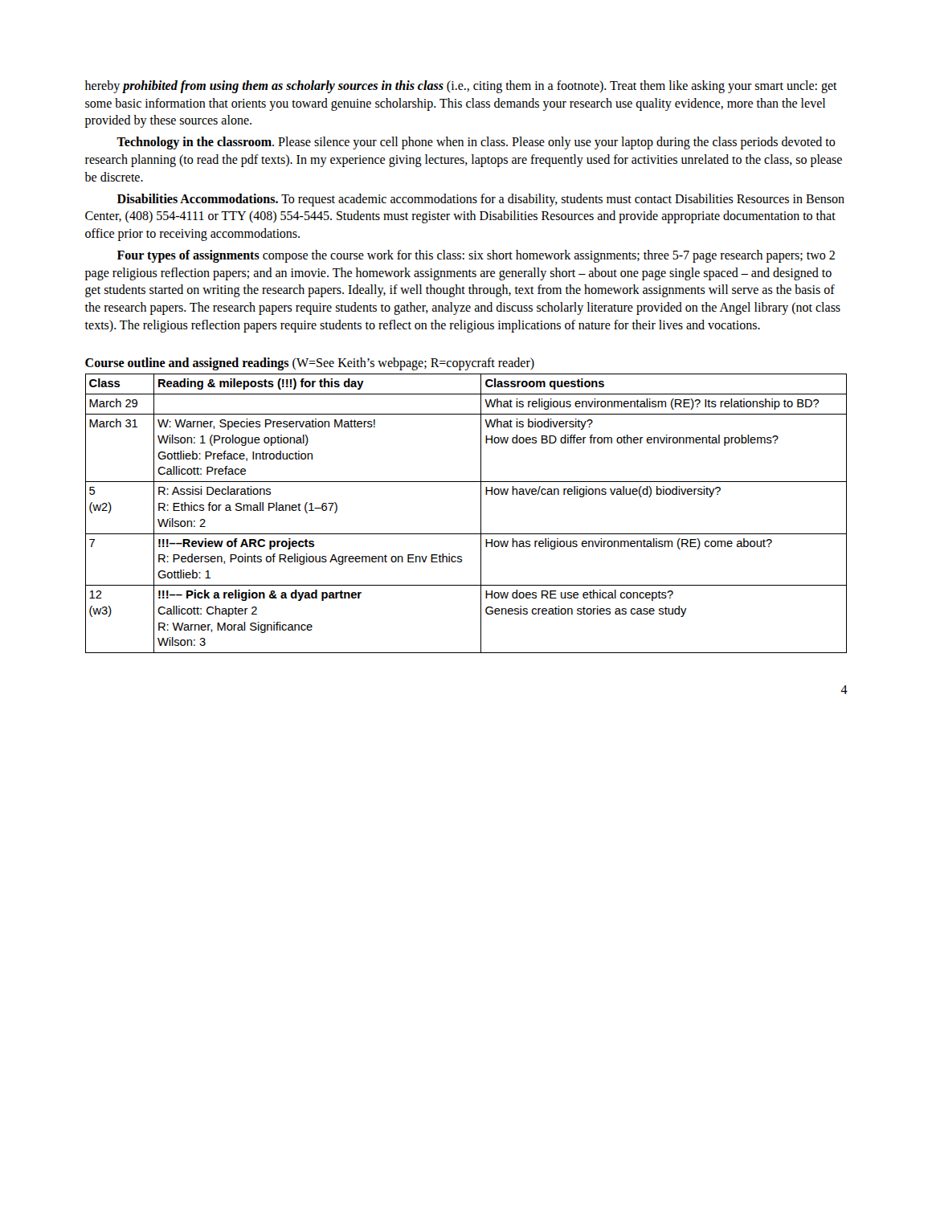hereby prohibited from using them as scholarly sources in this class (i.e., citing them in a footnote). Treat them like asking your smart uncle: get some basic information that orients you toward genuine scholarship. This class demands your research use quality evidence, more than the level provided by these sources alone.
Technology in the classroom. Please silence your cell phone when in class. Please only use your laptop during the class periods devoted to research planning (to read the pdf texts). In my experience giving lectures, laptops are frequently used for activities unrelated to the class, so please be discrete.
Disabilities Accommodations. To request academic accommodations for a disability, students must contact Disabilities Resources in Benson Center, (408) 554-4111 or TTY (408) 554-5445. Students must register with Disabilities Resources and provide appropriate documentation to that office prior to receiving accommodations.
Four types of assignments compose the course work for this class: six short homework assignments; three 5-7 page research papers; two 2 page religious reflection papers; and an imovie. The homework assignments are generally short – about one page single spaced – and designed to get students started on writing the research papers. Ideally, if well thought through, text from the homework assignments will serve as the basis of the research papers. The research papers require students to gather, analyze and discuss scholarly literature provided on the Angel library (not class texts). The religious reflection papers require students to reflect on the religious implications of nature for their lives and vocations.
Course outline and assigned readings (W=See Keith’s webpage; R=copycraft reader)
| Class | Reading & mileposts (!!!) for this day | Classroom questions |
| --- | --- | --- |
| March 29 | | What is religious environmentalism (RE)? Its relationship to BD? |
| March 31 | W: Warner, Species Preservation Matters! Wilson: 1 (Prologue optional) Gottlieb: Preface, Introduction Callicott: Preface | What is biodiversity? How does BD differ from other environmental problems? |
| 5 (w2) | R: Assisi Declarations R: Ethics for a Small Planet (1–67) Wilson: 2 | How have/can religions value(d) biodiversity? |
| 7 | !!!––Review of ARC projects R: Pedersen, Points of Religious Agreement on Env Ethics Gottlieb: 1 | How has religious environmentalism (RE) come about? |
| 12 (w3) | !!!–– Pick a religion & a dyad partner Callicott: Chapter 2 R: Warner, Moral Significance Wilson: 3 | How does RE use ethical concepts? Genesis creation stories as case study |
4